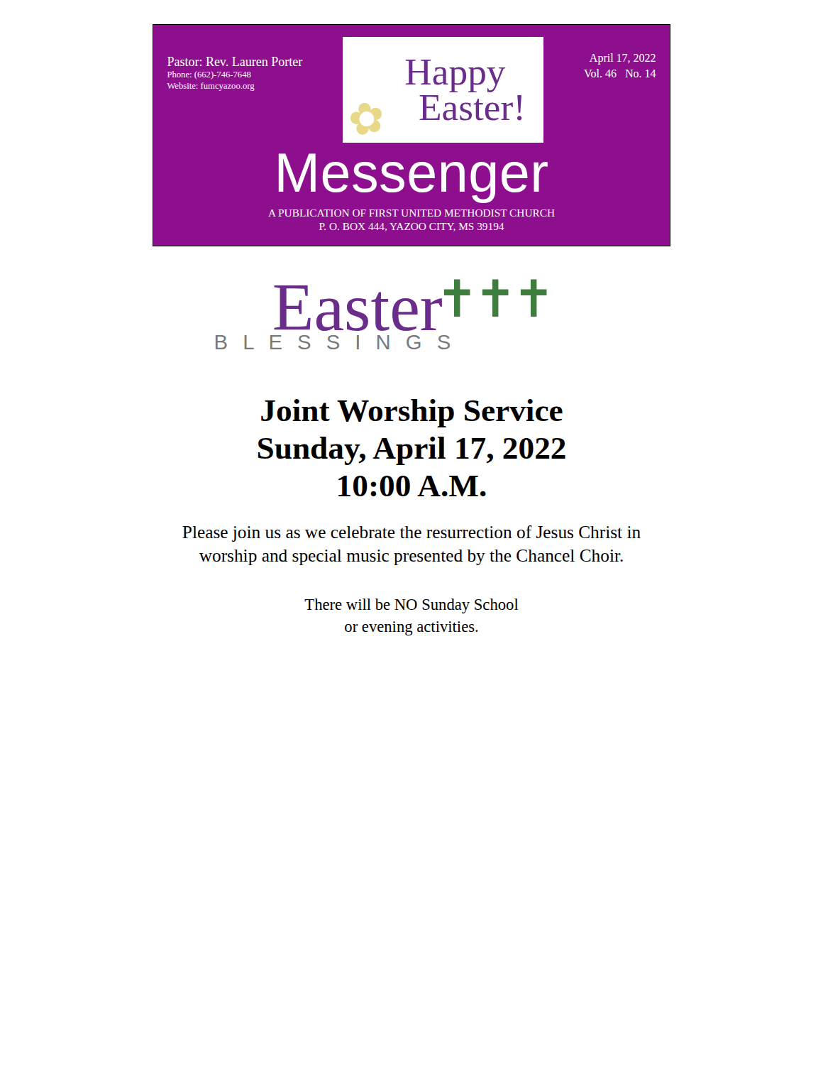Pastor: Rev. Lauren Porter
Phone: (662)-746-7648
Website: fumcyazoo.org
✿ HappyEaster!
April 17, 2022
Vol. 46 No. 14
Messenger
A PUBLICATION OF FIRST UNITED METHODIST CHURCH
P. O. BOX 444, YAZOO CITY, MS 39194
Easter✝✝✝ B L E S S I N G S
Joint Worship Service
Sunday, April 17, 2022
10:00 A.M.
Please join us as we celebrate the resurrection of Jesus Christ in worship and special music presented by the Chancel Choir.
There will be NO Sunday School
or evening activities.